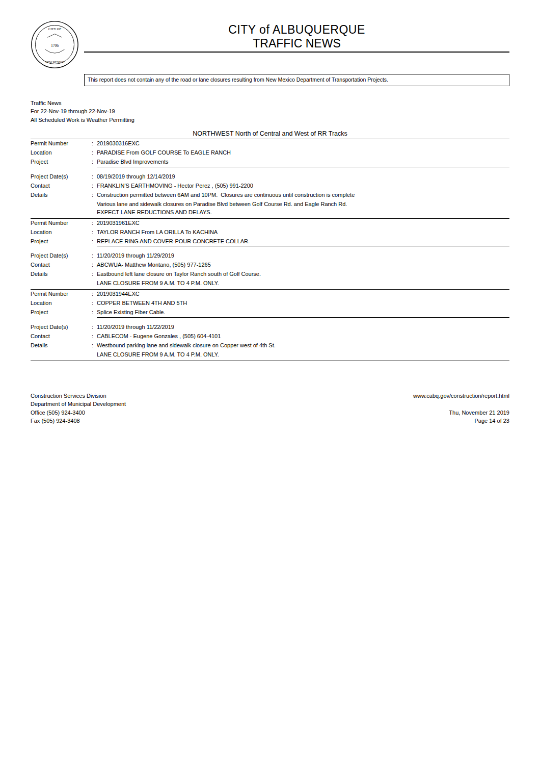CITY of ALBUQUERQUE
TRAFFIC NEWS
This report does not contain any of the road or lane closures resulting from New Mexico Department of Transportation Projects.
Traffic News
For 22-Nov-19 through 22-Nov-19
All Scheduled Work is Weather Permitting
NORTHWEST North of Central and West of RR Tracks
| Permit Number | : | 2019030316EXC |
| Location | : | PARADISE From GOLF COURSE To EAGLE RANCH |
| Project | : | Paradise Blvd Improvements |
| Project Date(s) | : | 08/19/2019 through 12/14/2019 |
| Contact | : | FRANKLIN'S EARTHMOVING - Hector Perez , (505) 991-2200 |
| Details | : | Construction permitted between 6AM and 10PM. Closures are continuous until construction is complete Various lane and sidewalk closures on Paradise Blvd between Golf Course Rd. and Eagle Ranch Rd. EXPECT LANE REDUCTIONS AND DELAYS. |
| Permit Number | : | 2019031961EXC |
| Location | : | TAYLOR RANCH From LA ORILLA To KACHINA |
| Project | : | REPLACE RING AND COVER-POUR CONCRETE COLLAR. |
| Project Date(s) | : | 11/20/2019 through 11/29/2019 |
| Contact | : | ABCWUA- Matthew Montano, (505) 977-1265 |
| Details | : | Eastbound left lane closure on Taylor Ranch south of Golf Course. LANE CLOSURE FROM 9 A.M. TO 4 P.M. ONLY. |
| Permit Number | : | 2019031944EXC |
| Location | : | COPPER BETWEEN 4TH AND 5TH |
| Project | : | Splice Existing Fiber Cable. |
| Project Date(s) | : | 11/20/2019 through 11/22/2019 |
| Contact | : | CABLECOM - Eugene Gonzales , (505) 604-4101 |
| Details | : | Westbound parking lane and sidewalk closure on Copper west of 4th St. LANE CLOSURE FROM 9 A.M. TO 4 P.M. ONLY. |
Construction Services Division
Department of Municipal Development
Office (505) 924-3400
Fax (505) 924-3408
www.cabq.gov/construction/report.html
Thu, November 21 2019
Page 14 of 23